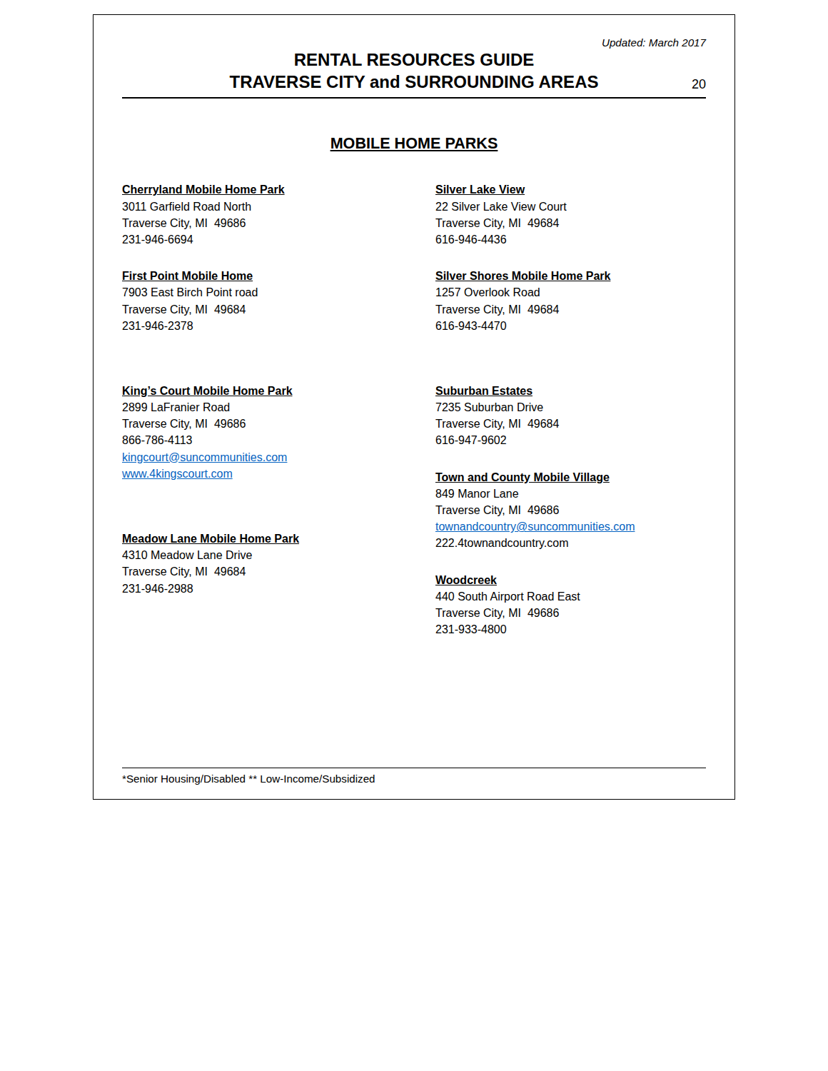Updated: March 2017
RENTAL RESOURCES GUIDE
TRAVERSE CITY and SURROUNDING AREAS 20
MOBILE HOME PARKS
Cherryland Mobile Home Park
3011 Garfield Road North
Traverse City, MI 49686
231-946-6694
First Point Mobile Home
7903 East Birch Point road
Traverse City, MI 49684
231-946-2378
King’s Court Mobile Home Park
2899 LaFranier Road
Traverse City, MI 49686
866-786-4113
kingcourt@suncommunities.com
www.4kingscourt.com
Meadow Lane Mobile Home Park
4310 Meadow Lane Drive
Traverse City, MI 49684
231-946-2988
Silver Lake View
22 Silver Lake View Court
Traverse City, MI 49684
616-946-4436
Silver Shores Mobile Home Park
1257 Overlook Road
Traverse City, MI 49684
616-943-4470
Suburban Estates
7235 Suburban Drive
Traverse City, MI 49684
616-947-9602
Town and County Mobile Village
849 Manor Lane
Traverse City, MI 49686
townandcountry@suncommunities.com
222.4townandcountry.com
Woodcreek
440 South Airport Road East
Traverse City, MI 49686
231-933-4800
*Senior Housing/Disabled ** Low-Income/Subsidized